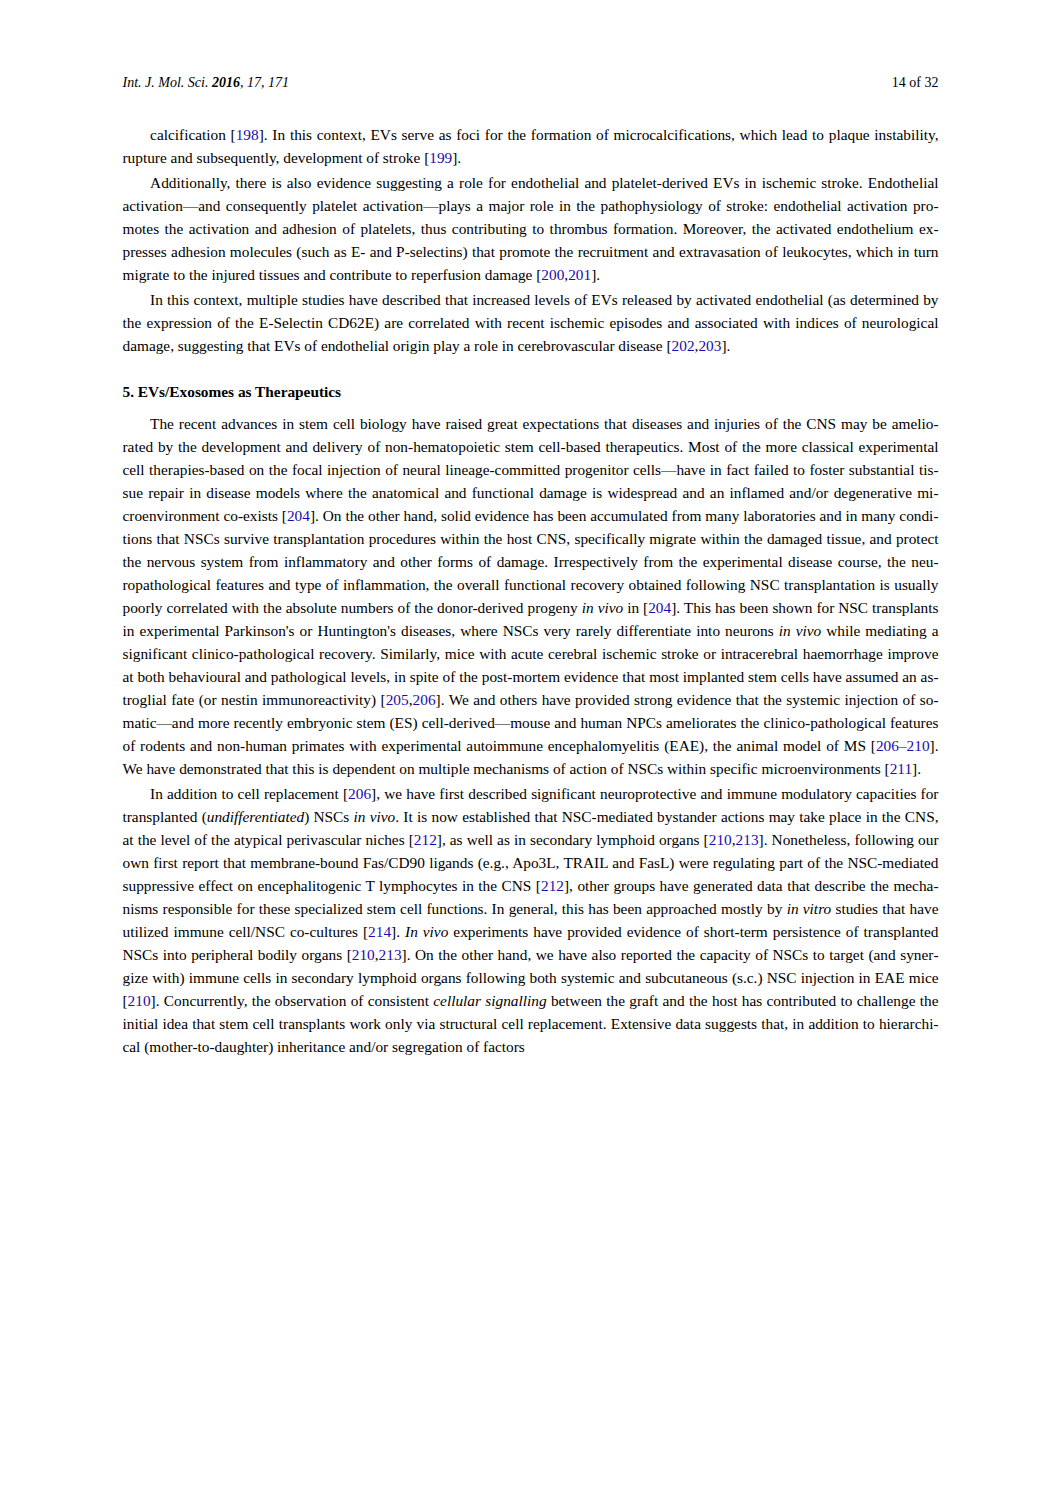Int. J. Mol. Sci. 2016, 17, 171 14 of 32
calcification [198]. In this context, EVs serve as foci for the formation of microcalcifications, which lead to plaque instability, rupture and subsequently, development of stroke [199].
Additionally, there is also evidence suggesting a role for endothelial and platelet-derived EVs in ischemic stroke. Endothelial activation—and consequently platelet activation—plays a major role in the pathophysiology of stroke: endothelial activation promotes the activation and adhesion of platelets, thus contributing to thrombus formation. Moreover, the activated endothelium expresses adhesion molecules (such as E- and P-selectins) that promote the recruitment and extravasation of leukocytes, which in turn migrate to the injured tissues and contribute to reperfusion damage [200,201].
In this context, multiple studies have described that increased levels of EVs released by activated endothelial (as determined by the expression of the E-Selectin CD62E) are correlated with recent ischemic episodes and associated with indices of neurological damage, suggesting that EVs of endothelial origin play a role in cerebrovascular disease [202,203].
5. EVs/Exosomes as Therapeutics
The recent advances in stem cell biology have raised great expectations that diseases and injuries of the CNS may be ameliorated by the development and delivery of non-hematopoietic stem cell-based therapeutics. Most of the more classical experimental cell therapies-based on the focal injection of neural lineage-committed progenitor cells—have in fact failed to foster substantial tissue repair in disease models where the anatomical and functional damage is widespread and an inflamed and/or degenerative microenvironment co-exists [204]. On the other hand, solid evidence has been accumulated from many laboratories and in many conditions that NSCs survive transplantation procedures within the host CNS, specifically migrate within the damaged tissue, and protect the nervous system from inflammatory and other forms of damage. Irrespectively from the experimental disease course, the neuropathological features and type of inflammation, the overall functional recovery obtained following NSC transplantation is usually poorly correlated with the absolute numbers of the donor-derived progeny in vivo in [204]. This has been shown for NSC transplants in experimental Parkinson's or Huntington's diseases, where NSCs very rarely differentiate into neurons in vivo while mediating a significant clinico-pathological recovery. Similarly, mice with acute cerebral ischemic stroke or intracerebral haemorrhage improve at both behavioural and pathological levels, in spite of the post-mortem evidence that most implanted stem cells have assumed an astroglial fate (or nestin immunoreactivity) [205,206]. We and others have provided strong evidence that the systemic injection of somatic—and more recently embryonic stem (ES) cell-derived—mouse and human NPCs ameliorates the clinico-pathological features of rodents and non-human primates with experimental autoimmune encephalomyelitis (EAE), the animal model of MS [206–210]. We have demonstrated that this is dependent on multiple mechanisms of action of NSCs within specific microenvironments [211].
In addition to cell replacement [206], we have first described significant neuroprotective and immune modulatory capacities for transplanted (undifferentiated) NSCs in vivo. It is now established that NSC-mediated bystander actions may take place in the CNS, at the level of the atypical perivascular niches [212], as well as in secondary lymphoid organs [210,213]. Nonetheless, following our own first report that membrane-bound Fas/CD90 ligands (e.g., Apo3L, TRAIL and FasL) were regulating part of the NSC-mediated suppressive effect on encephalitogenic T lymphocytes in the CNS [212], other groups have generated data that describe the mechanisms responsible for these specialized stem cell functions. In general, this has been approached mostly by in vitro studies that have utilized immune cell/NSC co-cultures [214]. In vivo experiments have provided evidence of short-term persistence of transplanted NSCs into peripheral bodily organs [210,213]. On the other hand, we have also reported the capacity of NSCs to target (and synergize with) immune cells in secondary lymphoid organs following both systemic and subcutaneous (s.c.) NSC injection in EAE mice [210]. Concurrently, the observation of consistent cellular signalling between the graft and the host has contributed to challenge the initial idea that stem cell transplants work only via structural cell replacement. Extensive data suggests that, in addition to hierarchical (mother-to-daughter) inheritance and/or segregation of factors